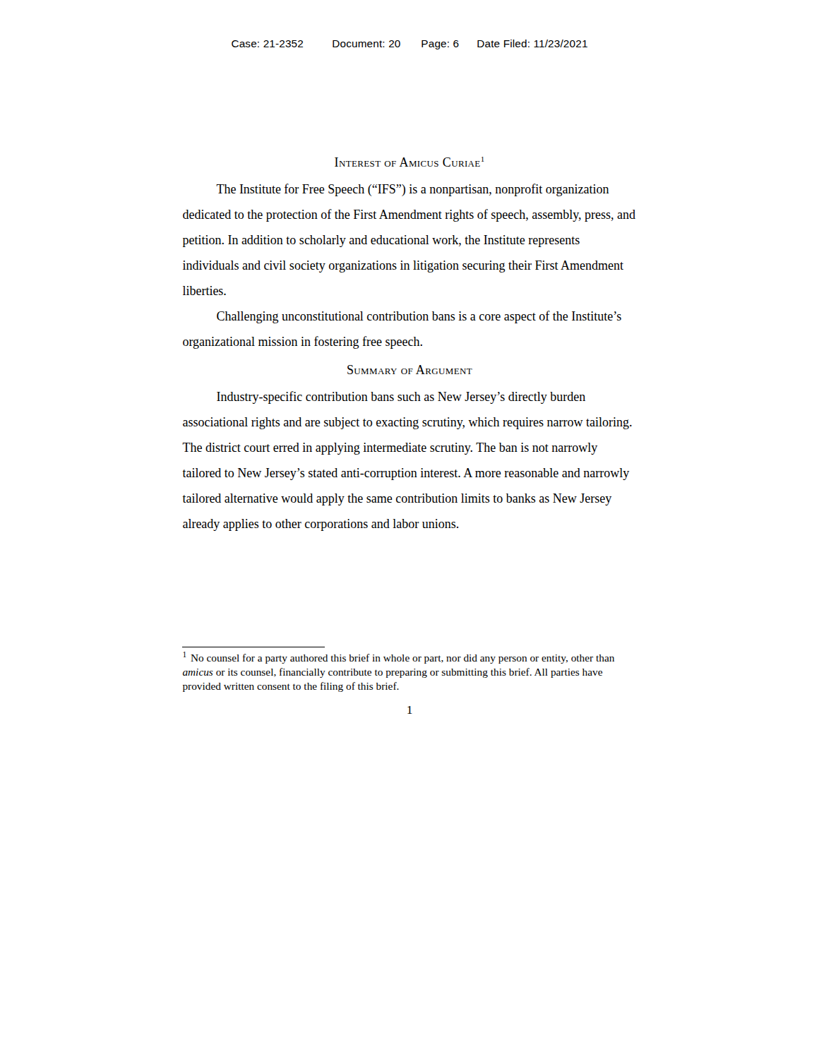Case: 21-2352 Document: 20 Page: 6 Date Filed: 11/23/2021
Interest of Amicus Curiae1
The Institute for Free Speech (“IFS”) is a nonpartisan, nonprofit organization dedicated to the protection of the First Amendment rights of speech, assembly, press, and petition. In addition to scholarly and educational work, the Institute represents individuals and civil society organizations in litigation securing their First Amendment liberties.
Challenging unconstitutional contribution bans is a core aspect of the Institute’s organizational mission in fostering free speech.
Summary of Argument
Industry-specific contribution bans such as New Jersey’s directly burden associational rights and are subject to exacting scrutiny, which requires narrow tailoring. The district court erred in applying intermediate scrutiny. The ban is not narrowly tailored to New Jersey’s stated anti-corruption interest. A more reasonable and narrowly tailored alternative would apply the same contribution limits to banks as New Jersey already applies to other corporations and labor unions.
1 No counsel for a party authored this brief in whole or part, nor did any person or entity, other than amicus or its counsel, financially contribute to preparing or submitting this brief. All parties have provided written consent to the filing of this brief.
1